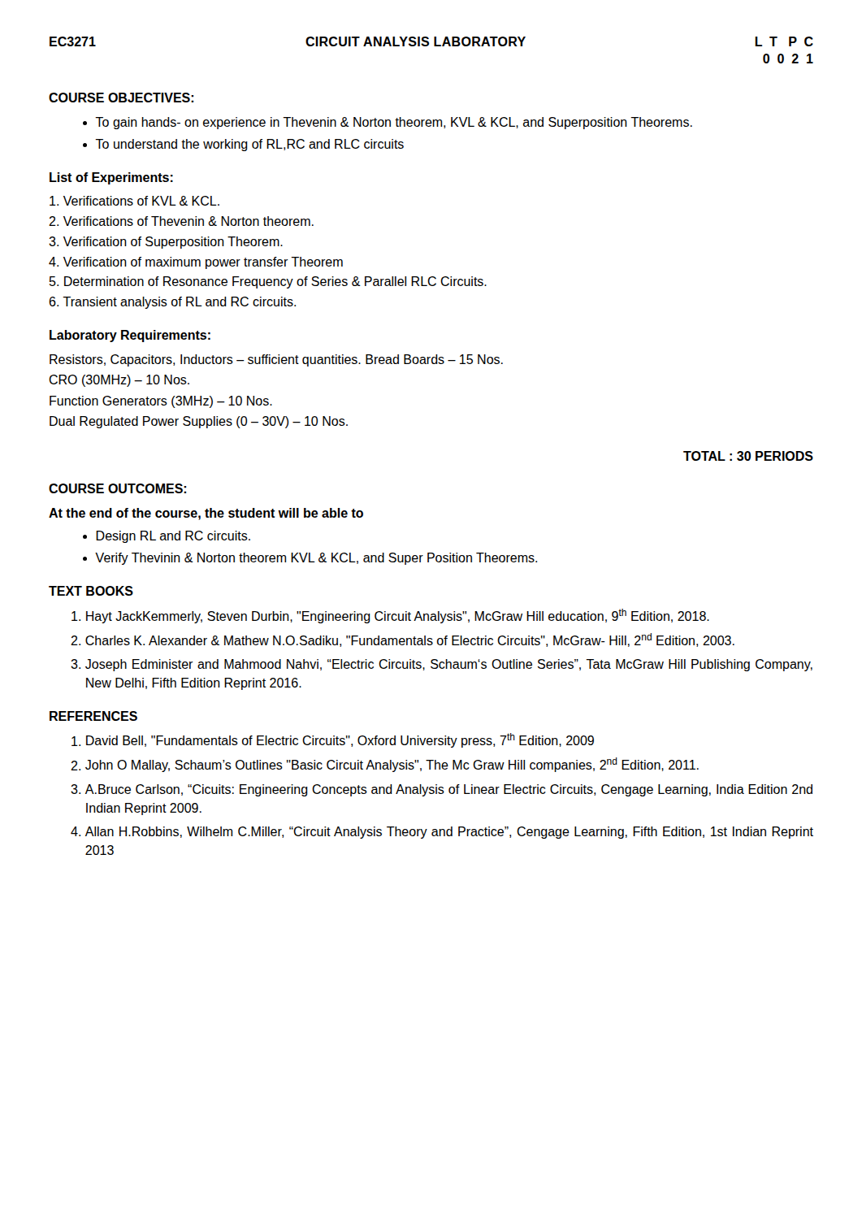EC3271
CIRCUIT ANALYSIS LABORATORY
L T P C 0 0 2 1
COURSE OBJECTIVES:
To gain hands- on experience in Thevenin & Norton theorem, KVL & KCL, and Superposition Theorems.
To understand the working of RL,RC and RLC circuits
List of Experiments:
Verifications of KVL & KCL.
Verifications of Thevenin & Norton theorem.
Verification of Superposition Theorem.
Verification of maximum power transfer Theorem
Determination of Resonance Frequency of Series & Parallel RLC Circuits.
Transient analysis of RL and RC circuits.
Laboratory Requirements:
Resistors, Capacitors, Inductors – sufficient quantities. Bread Boards – 15 Nos.
CRO (30MHz) – 10 Nos.
Function Generators (3MHz) – 10 Nos.
Dual Regulated Power Supplies (0 – 30V) – 10 Nos.
TOTAL : 30 PERIODS
COURSE OUTCOMES:
At the end of the course, the student will be able to
Design RL and RC circuits.
Verify Thevinin & Norton theorem KVL & KCL, and Super Position Theorems.
TEXT BOOKS
Hayt JackKemmerly, Steven Durbin, "Engineering Circuit Analysis", McGraw Hill education, 9th Edition, 2018.
Charles K. Alexander & Mathew N.O.Sadiku, "Fundamentals of Electric Circuits", McGraw- Hill, 2nd Edition, 2003.
Joseph Edminister and Mahmood Nahvi, “Electric Circuits, Schaum‘s Outline Series”, Tata McGraw Hill Publishing Company, New Delhi, Fifth Edition Reprint 2016.
REFERENCES
David Bell, "Fundamentals of Electric Circuits", Oxford University press, 7th Edition, 2009
John O Mallay, Schaum’s Outlines "Basic Circuit Analysis", The Mc Graw Hill companies, 2nd Edition, 2011.
A.Bruce Carlson, “Cicuits: Engineering Concepts and Analysis of Linear Electric Circuits, Cengage Learning, India Edition 2nd Indian Reprint 2009.
Allan H.Robbins, Wilhelm C.Miller, “Circuit Analysis Theory and Practice”, Cengage Learning, Fifth Edition, 1st Indian Reprint 2013